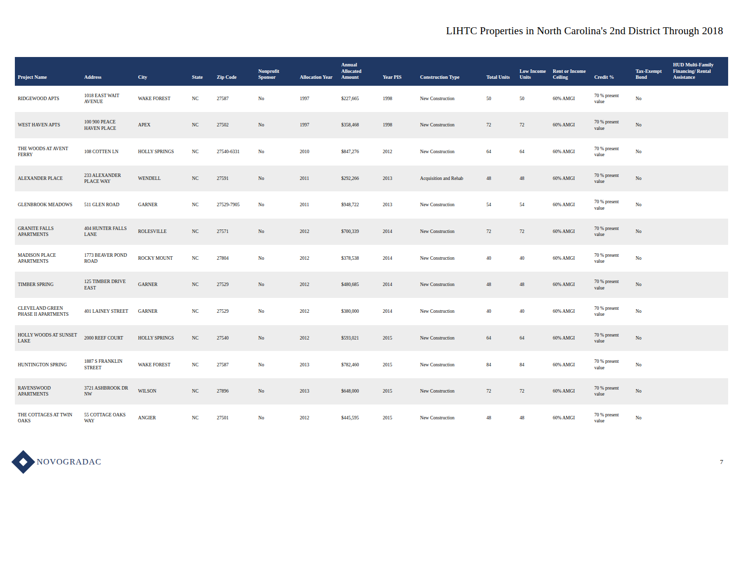LIHTC Properties in North Carolina's 2nd District Through 2018
| Project Name | Address | City | State | Zip Code | Nonprofit Sponsor | Allocation Year | Annual Allocated Amount | Year PIS | Construction Type | Total Units | Low Income Units | Rent or Income Ceiling | Credit % | Tax-Exempt Bond | HUD Multi-Family Financing/ Rental Assistance |
| --- | --- | --- | --- | --- | --- | --- | --- | --- | --- | --- | --- | --- | --- | --- | --- |
| RIDGEWOOD APTS | 1018 EAST WAIT AVENUE | WAKE FOREST | NC | 27587 | No | 1997 | $227,665 | 1998 | New Construction | 50 | 50 | 60% AMGI | 70 % present value | No | |
| WEST HAVEN APTS | 100 900 PEACE HAVEN PLACE | APEX | NC | 27502 | No | 1997 | $358,468 | 1998 | New Construction | 72 | 72 | 60% AMGI | 70 % present value | No | |
| THE WOODS AT AVENT FERRY | 108 COTTEN LN | HOLLY SPRINGS | NC | 27540-6331 | No | 2010 | $847,276 | 2012 | New Construction | 64 | 64 | 60% AMGI | 70 % present value | No | |
| ALEXANDER PLACE | 233 ALEXANDER PLACE WAY | WENDELL | NC | 27591 | No | 2011 | $292,266 | 2013 | Acquisition and Rehab | 48 | 48 | 60% AMGI | 70 % present value | No | |
| GLENBROOK MEADOWS | 511 GLEN ROAD | GARNER | NC | 27529-7905 | No | 2011 | $948,722 | 2013 | New Construction | 54 | 54 | 60% AMGI | 70 % present value | No | |
| GRANITE FALLS APARTMENTS | 404 HUNTER FALLS LANE | ROLESVILLE | NC | 27571 | No | 2012 | $700,339 | 2014 | New Construction | 72 | 72 | 60% AMGI | 70 % present value | No | |
| MADISON PLACE APARTMENTS | 1773 BEAVER POND ROAD | ROCKY MOUNT | NC | 27804 | No | 2012 | $378,538 | 2014 | New Construction | 40 | 40 | 60% AMGI | 70 % present value | No | |
| TIMBER SPRING | 125 TIMBER DRIVE EAST | GARNER | NC | 27529 | No | 2012 | $480,685 | 2014 | New Construction | 48 | 48 | 60% AMGI | 70 % present value | No | |
| CLEVELAND GREEN PHASE II APARTMENTS | 401 LAINEY STREET | GARNER | NC | 27529 | No | 2012 | $380,000 | 2014 | New Construction | 40 | 40 | 60% AMGI | 70 % present value | No | |
| HOLLY WOODS AT SUNSET LAKE | 2000 REEF COURT | HOLLY SPRINGS | NC | 27540 | No | 2012 | $593,021 | 2015 | New Construction | 64 | 64 | 60% AMGI | 70 % present value | No | |
| HUNTINGTON SPRING | 1887 S FRANKLIN STREET | WAKE FOREST | NC | 27587 | No | 2013 | $782,460 | 2015 | New Construction | 84 | 84 | 60% AMGI | 70 % present value | No | |
| RAVENSWOOD APARTMENTS | 3721 ASHBROOK DR NW | WILSON | NC | 27896 | No | 2013 | $648,000 | 2015 | New Construction | 72 | 72 | 60% AMGI | 70 % present value | No | |
| THE COTTAGES AT TWIN OAKS | 55 COTTAGE OAKS WAY | ANGIER | NC | 27501 | No | 2012 | $445,595 | 2015 | New Construction | 48 | 48 | 60% AMGI | 70 % present value | No | |
NOVOGRADAC
7